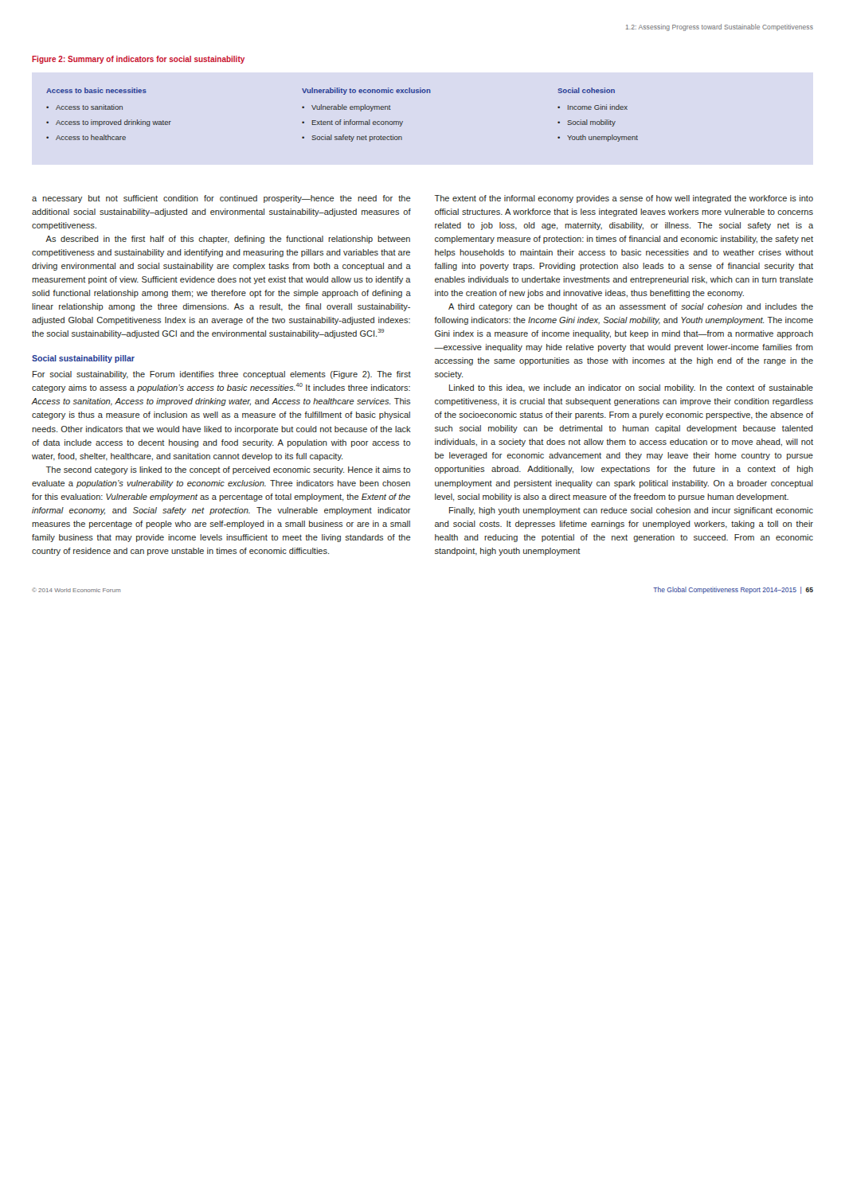1.2: Assessing Progress toward Sustainable Competitiveness
Figure 2: Summary of indicators for social sustainability
Access to basic necessities
Access to sanitation
Access to improved drinking water
Access to healthcare
Vulnerability to economic exclusion
Vulnerable employment
Extent of informal economy
Social safety net protection
Social cohesion
Income Gini index
Social mobility
Youth unemployment
a necessary but not sufficient condition for continued prosperity—hence the need for the additional social sustainability–adjusted and environmental sustainability–adjusted measures of competitiveness.
As described in the first half of this chapter, defining the functional relationship between competitiveness and sustainability and identifying and measuring the pillars and variables that are driving environmental and social sustainability are complex tasks from both a conceptual and a measurement point of view. Sufficient evidence does not yet exist that would allow us to identify a solid functional relationship among them; we therefore opt for the simple approach of defining a linear relationship among the three dimensions. As a result, the final overall sustainability-adjusted Global Competitiveness Index is an average of the two sustainability-adjusted indexes: the social sustainability–adjusted GCI and the environmental sustainability–adjusted GCI.39
Social sustainability pillar
For social sustainability, the Forum identifies three conceptual elements (Figure 2). The first category aims to assess a population’s access to basic necessities.40 It includes three indicators: Access to sanitation, Access to improved drinking water, and Access to healthcare services. This category is thus a measure of inclusion as well as a measure of the fulfillment of basic physical needs. Other indicators that we would have liked to incorporate but could not because of the lack of data include access to decent housing and food security. A population with poor access to water, food, shelter, healthcare, and sanitation cannot develop to its full capacity.
The second category is linked to the concept of perceived economic security. Hence it aims to evaluate a population’s vulnerability to economic exclusion. Three indicators have been chosen for this evaluation: Vulnerable employment as a percentage of total employment, the Extent of the informal economy, and Social safety net protection. The vulnerable employment indicator measures the percentage of people who are self-employed in a small business or are in a small family business that may provide income levels insufficient to meet the living standards of the country of residence and can prove unstable in times of economic difficulties.
The extent of the informal economy provides a sense of how well integrated the workforce is into official structures. A workforce that is less integrated leaves workers more vulnerable to concerns related to job loss, old age, maternity, disability, or illness. The social safety net is a complementary measure of protection: in times of financial and economic instability, the safety net helps households to maintain their access to basic necessities and to weather crises without falling into poverty traps. Providing protection also leads to a sense of financial security that enables individuals to undertake investments and entrepreneurial risk, which can in turn translate into the creation of new jobs and innovative ideas, thus benefitting the economy.
A third category can be thought of as an assessment of social cohesion and includes the following indicators: the Income Gini index, Social mobility, and Youth unemployment. The income Gini index is a measure of income inequality, but keep in mind that—from a normative approach—excessive inequality may hide relative poverty that would prevent lower-income families from accessing the same opportunities as those with incomes at the high end of the range in the society.
Linked to this idea, we include an indicator on social mobility. In the context of sustainable competitiveness, it is crucial that subsequent generations can improve their condition regardless of the socioeconomic status of their parents. From a purely economic perspective, the absence of such social mobility can be detrimental to human capital development because talented individuals, in a society that does not allow them to access education or to move ahead, will not be leveraged for economic advancement and they may leave their home country to pursue opportunities abroad. Additionally, low expectations for the future in a context of high unemployment and persistent inequality can spark political instability. On a broader conceptual level, social mobility is also a direct measure of the freedom to pursue human development.
Finally, high youth unemployment can reduce social cohesion and incur significant economic and social costs. It depresses lifetime earnings for unemployed workers, taking a toll on their health and reducing the potential of the next generation to succeed. From an economic standpoint, high youth unemployment
© 2014 World Economic Forum
The Global Competitiveness Report 2014–2015 | 65